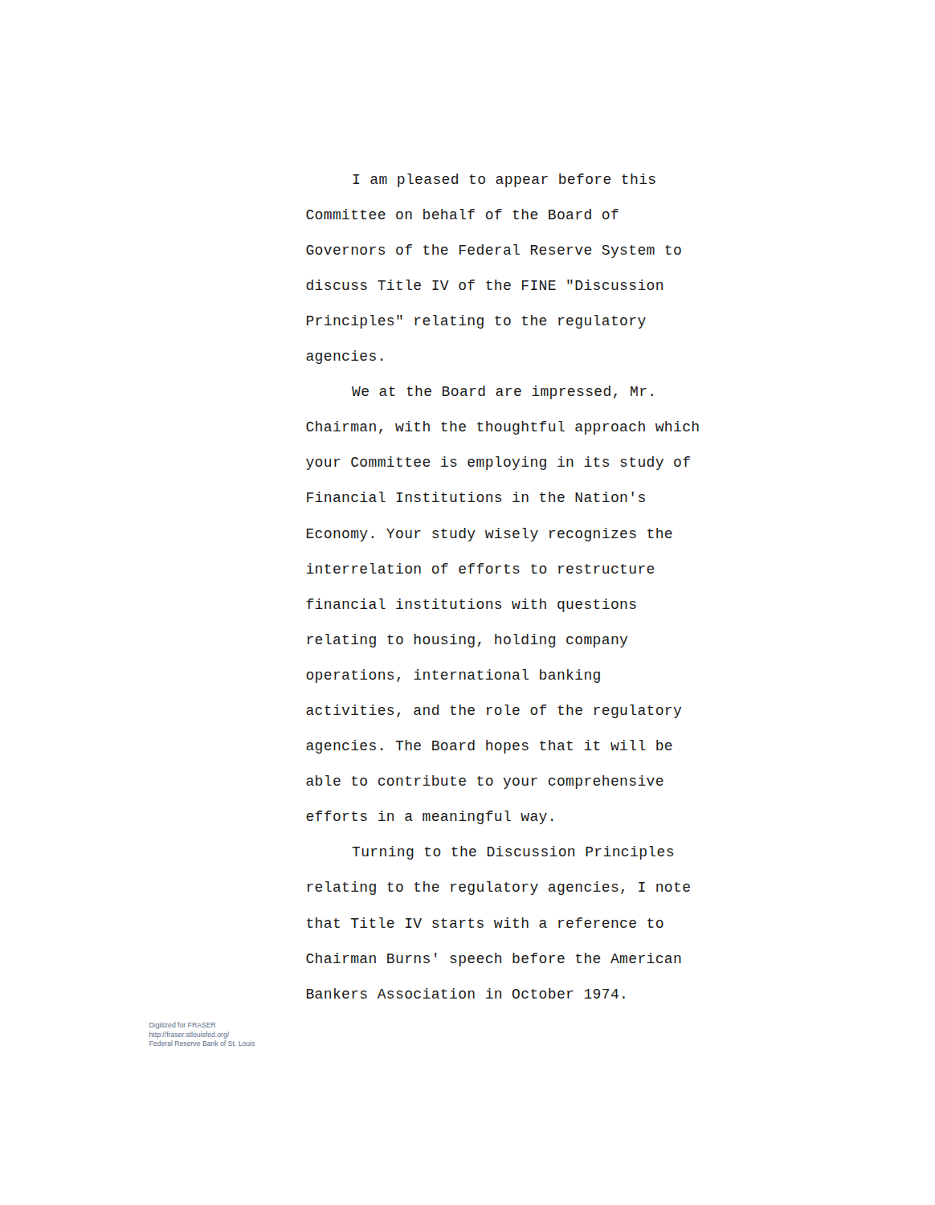I am pleased to appear before this Committee on behalf of the Board of Governors of the Federal Reserve System to discuss Title IV of the FINE "Discussion Principles" relating to the regulatory agencies.
We at the Board are impressed, Mr. Chairman, with the thoughtful approach which your Committee is employing in its study of Financial Institutions in the Nation's Economy. Your study wisely recognizes the interrelation of efforts to restructure financial institutions with questions relating to housing, holding company operations, international banking activities, and the role of the regulatory agencies. The Board hopes that it will be able to contribute to your comprehensive efforts in a meaningful way.
Turning to the Discussion Principles relating to the regulatory agencies, I note that Title IV starts with a reference to Chairman Burns' speech before the American Bankers Association in October 1974.
Digitized for FRASER
http://fraser.stlouisfed.org/
Federal Reserve Bank of St. Louis